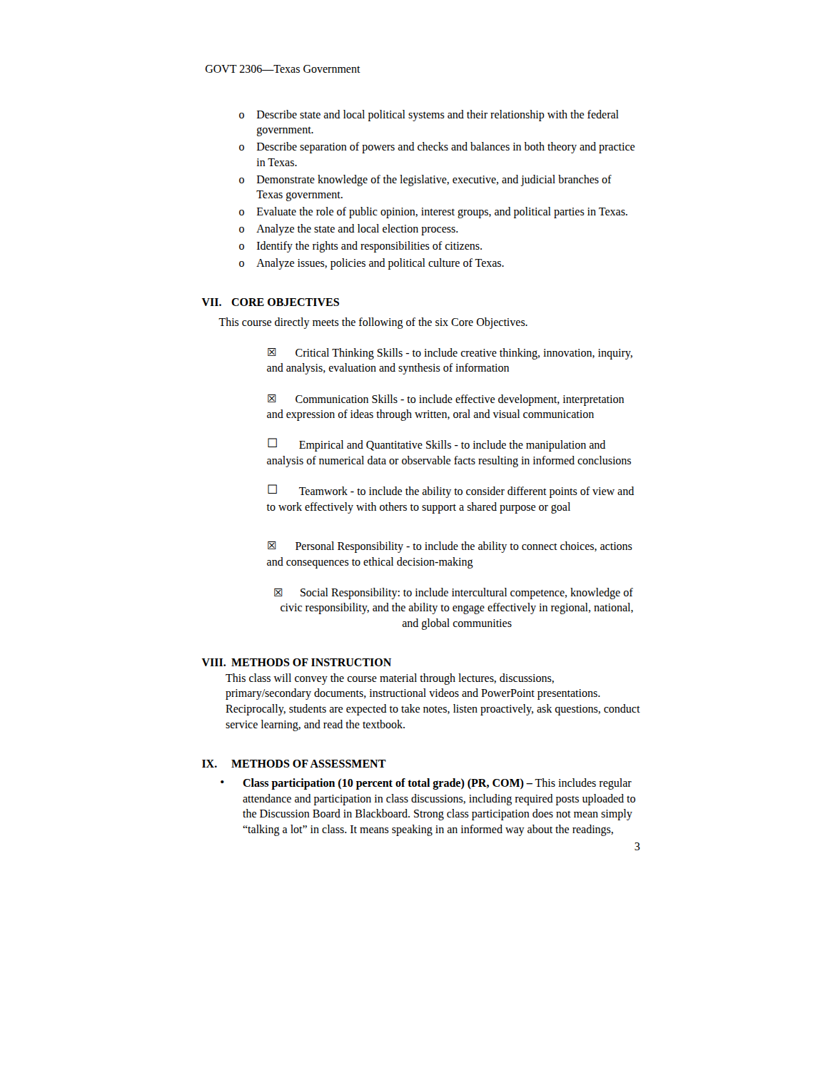GOVT 2306—Texas Government
Describe state and local political systems and their relationship with the federal government.
Describe separation of powers and checks and balances in both theory and practice in Texas.
Demonstrate knowledge of the legislative, executive, and judicial branches of Texas government.
Evaluate the role of public opinion, interest groups, and political parties in Texas.
Analyze the state and local election process.
Identify the rights and responsibilities of citizens.
Analyze issues, policies and political culture of Texas.
VII. CORE OBJECTIVES
This course directly meets the following of the six Core Objectives.
☒Critical Thinking Skills - to include creative thinking, innovation, inquiry, and analysis, evaluation and synthesis of information
☒Communication Skills - to include effective development, interpretation and expression of ideas through written, oral and visual communication
☐Empirical and Quantitative Skills - to include the manipulation and analysis of numerical data or observable facts resulting in informed conclusions
☐Teamwork - to include the ability to consider different points of view and to work effectively with others to support a shared purpose or goal
☒Personal Responsibility - to include the ability to connect choices, actions and consequences to ethical decision-making
☒Social Responsibility: to include intercultural competence, knowledge of civic responsibility, and the ability to engage effectively in regional, national, and global communities
VIII. METHODS OF INSTRUCTION
This class will convey the course material through lectures, discussions, primary/secondary documents, instructional videos and PowerPoint presentations. Reciprocally, students are expected to take notes, listen proactively, ask questions, conduct service learning, and read the textbook.
IX. METHODS OF ASSESSMENT
Class participation (10 percent of total grade) (PR, COM) – This includes regular attendance and participation in class discussions, including required posts uploaded to the Discussion Board in Blackboard. Strong class participation does not mean simply “talking a lot” in class. It means speaking in an informed way about the readings,
3